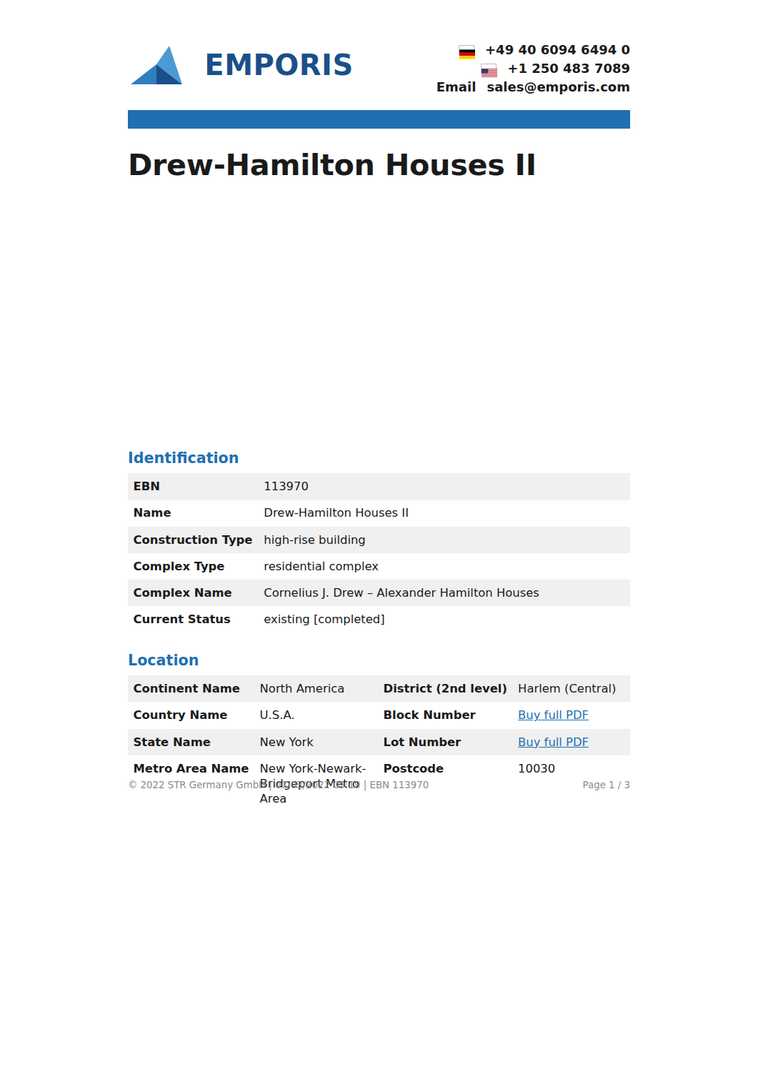EMPORIS
+49 40 6094 6494 0
+1 250 483 7089
Email sales@emporis.com
Drew-Hamilton Houses II
Identification
| EBN | 113970 |
| Name | Drew-Hamilton Houses II |
| Construction Type | high-rise building |
| Complex Type | residential complex |
| Complex Name | Cornelius J. Drew – Alexander Hamilton Houses |
| Current Status | existing [completed] |
Location
| Continent Name | North America | District (2nd level) | Harlem (Central) |
| Country Name | U.S.A. | Block Number | Buy full PDF |
| State Name | New York | Lot Number | Buy full PDF |
| Metro Area Name | New York-Newark-Bridgeport Metro Area | Postcode | 10030 |
© 2022 STR Germany GmbH | 07/03/2022 09:19 | EBN 113970
Page 1 / 3